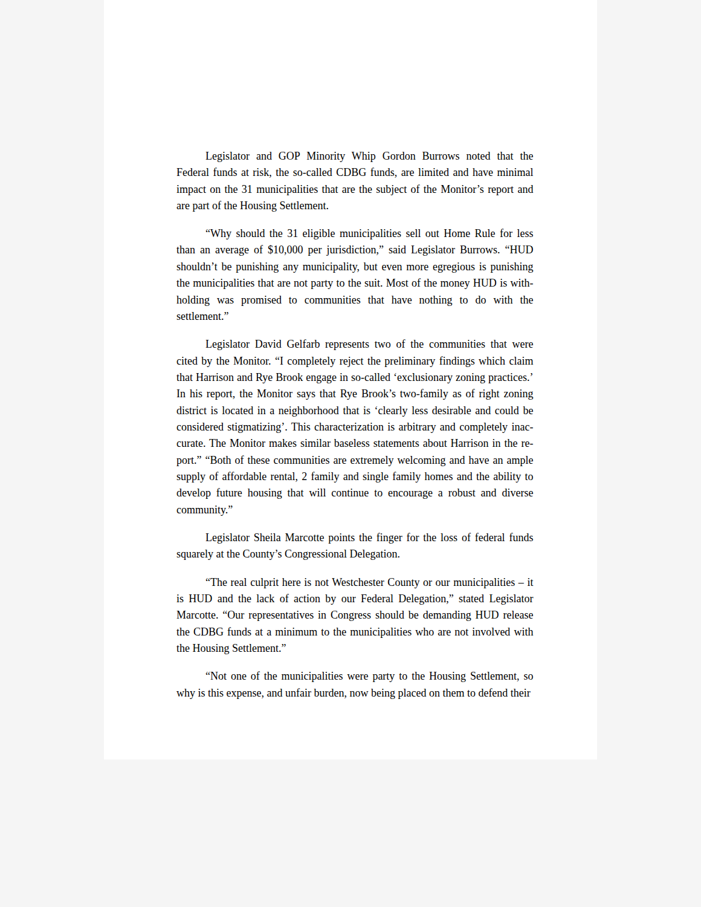Legislator and GOP Minority Whip Gordon Burrows noted that the Federal funds at risk, the so-called CDBG funds, are limited and have minimal impact on the 31 municipalities that are the subject of the Monitor’s report and are part of the Housing Settlement.
“Why should the 31 eligible municipalities sell out Home Rule for less than an average of $10,000 per jurisdiction,” said Legislator Burrows. “HUD shouldn’t be punishing any municipality, but even more egregious is punishing the municipalities that are not party to the suit. Most of the money HUD is withholding was promised to communities that have nothing to do with the settlement.”
Legislator David Gelfarb represents two of the communities that were cited by the Monitor. “I completely reject the preliminary findings which claim that Harrison and Rye Brook engage in so-called ‘exclusionary zoning practices.’ In his report, the Monitor says that Rye Brook’s two-family as of right zoning district is located in a neighborhood that is ‘clearly less desirable and could be considered stigmatizing’. This characterization is arbitrary and completely inaccurate. The Monitor makes similar baseless statements about Harrison in the report.” “Both of these communities are extremely welcoming and have an ample supply of affordable rental, 2 family and single family homes and the ability to develop future housing that will continue to encourage a robust and diverse community.”
Legislator Sheila Marcotte points the finger for the loss of federal funds squarely at the County’s Congressional Delegation.
“The real culprit here is not Westchester County or our municipalities – it is HUD and the lack of action by our Federal Delegation,” stated Legislator Marcotte. “Our representatives in Congress should be demanding HUD release the CDBG funds at a minimum to the municipalities who are not involved with the Housing Settlement.”
“Not one of the municipalities were party to the Housing Settlement, so why is this expense, and unfair burden, now being placed on them to defend their